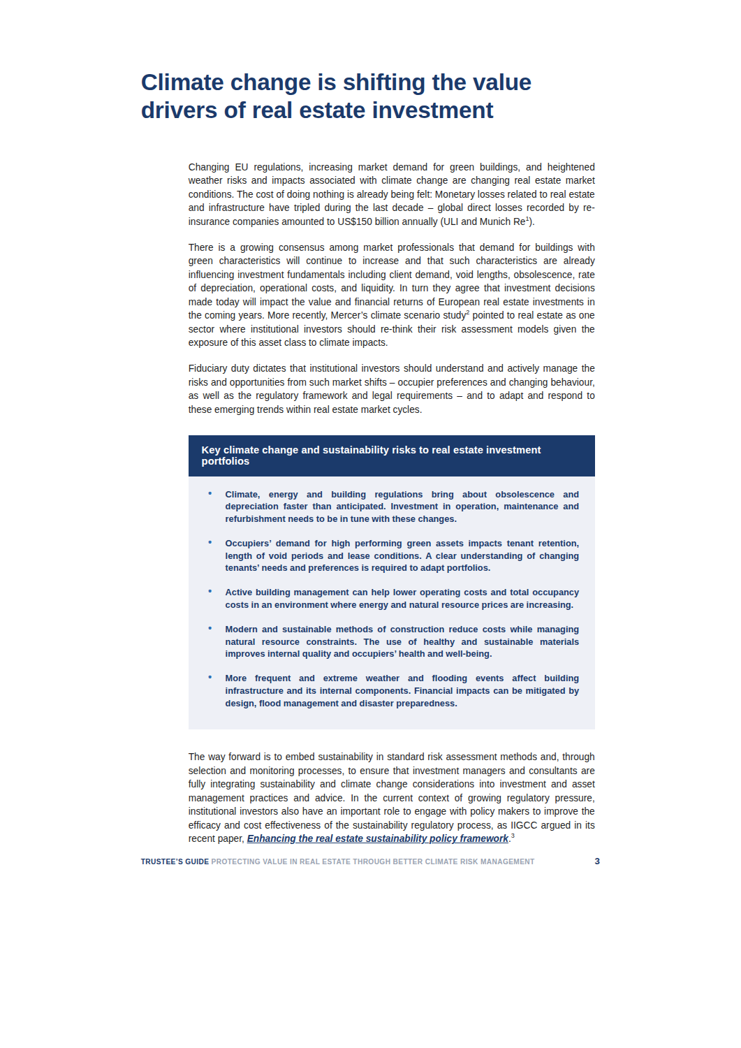Climate change is shifting the value drivers of real estate investment
Changing EU regulations, increasing market demand for green buildings, and heightened weather risks and impacts associated with climate change are changing real estate market conditions. The cost of doing nothing is already being felt: Monetary losses related to real estate and infrastructure have tripled during the last decade – global direct losses recorded by re-insurance companies amounted to US$150 billion annually (ULI and Munich Re1).
There is a growing consensus among market professionals that demand for buildings with green characteristics will continue to increase and that such characteristics are already influencing investment fundamentals including client demand, void lengths, obsolescence, rate of depreciation, operational costs, and liquidity. In turn they agree that investment decisions made today will impact the value and financial returns of European real estate investments in the coming years. More recently, Mercer’s climate scenario study2 pointed to real estate as one sector where institutional investors should re-think their risk assessment models given the exposure of this asset class to climate impacts.
Fiduciary duty dictates that institutional investors should understand and actively manage the risks and opportunities from such market shifts – occupier preferences and changing behaviour, as well as the regulatory framework and legal requirements – and to adapt and respond to these emerging trends within real estate market cycles.
Key climate change and sustainability risks to real estate investment portfolios
Climate, energy and building regulations bring about obsolescence and depreciation faster than anticipated. Investment in operation, maintenance and refurbishment needs to be in tune with these changes.
Occupiers’ demand for high performing green assets impacts tenant retention, length of void periods and lease conditions. A clear understanding of changing tenants’ needs and preferences is required to adapt portfolios.
Active building management can help lower operating costs and total occupancy costs in an environment where energy and natural resource prices are increasing.
Modern and sustainable methods of construction reduce costs while managing natural resource constraints. The use of healthy and sustainable materials improves internal quality and occupiers’ health and well-being.
More frequent and extreme weather and flooding events affect building infrastructure and its internal components. Financial impacts can be mitigated by design, flood management and disaster preparedness.
The way forward is to embed sustainability in standard risk assessment methods and, through selection and monitoring processes, to ensure that investment managers and consultants are fully integrating sustainability and climate change considerations into investment and asset management practices and advice. In the current context of growing regulatory pressure, institutional investors also have an important role to engage with policy makers to improve the efficacy and cost effectiveness of the sustainability regulatory process, as IIGCC argued in its recent paper, Enhancing the real estate sustainability policy framework.3
TRUSTEE’S GUIDE PROTECTING VALUE IN REAL ESTATE THROUGH BETTER CLIMATE RISK MANAGEMENT
3